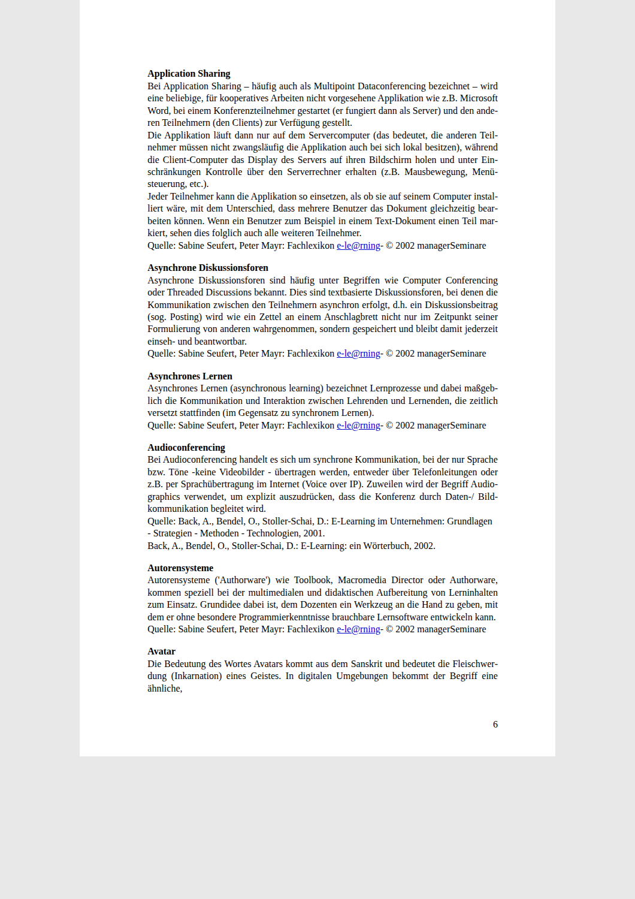Application Sharing
Bei Application Sharing – häufig auch als Multipoint Dataconferencing bezeichnet – wird eine beliebige, für kooperatives Arbeiten nicht vorgesehene Applikation wie z.B. Microsoft Word, bei einem Konferenzteilnehmer gestartet (er fungiert dann als Server) und den anderen Teilnehmern (den Clients) zur Verfügung gestellt.
Die Applikation läuft dann nur auf dem Servercomputer (das bedeutet, die anderen Teilnehmer müssen nicht zwangsläufig die Applikation auch bei sich lokal besitzen), während die Client-Computer das Display des Servers auf ihren Bildschirm holen und unter Einschränkungen Kontrolle über den Serverrechner erhalten (z.B. Mausbewegung, Menüsteuerung, etc.).
Jeder Teilnehmer kann die Applikation so einsetzen, als ob sie auf seinem Computer installiert wäre, mit dem Unterschied, dass mehrere Benutzer das Dokument gleichzeitig bearbeiten können. Wenn ein Benutzer zum Beispiel in einem Text-Dokument einen Teil markiert, sehen dies folglich auch alle weiteren Teilnehmer.
Quelle: Sabine Seufert, Peter Mayr: Fachlexikon e-le@rning- © 2002 managerSeminare
Asynchrone Diskussionsforen
Asynchrone Diskussionsforen sind häufig unter Begriffen wie Computer Conferencing oder Threaded Discussions bekannt. Dies sind textbasierte Diskussionsforen, bei denen die Kommunikation zwischen den Teilnehmern asynchron erfolgt, d.h. ein Diskussionsbeitrag (sog. Posting) wird wie ein Zettel an einem Anschlagbrett nicht nur im Zeitpunkt seiner Formulierung von anderen wahrgenommen, sondern gespeichert und bleibt damit jederzeit einseh- und beantwortbar.
Quelle: Sabine Seufert, Peter Mayr: Fachlexikon e-le@rning- © 2002 managerSeminare
Asynchrones Lernen
Asynchrones Lernen (asynchronous learning) bezeichnet Lernprozesse und dabei maßgeblich die Kommunikation und Interaktion zwischen Lehrenden und Lernenden, die zeitlich versetzt stattfinden (im Gegensatz zu synchronem Lernen).
Quelle: Sabine Seufert, Peter Mayr: Fachlexikon e-le@rning- © 2002 managerSeminare
Audioconferencing
Bei Audioconferencing handelt es sich um synchrone Kommunikation, bei der nur Sprache bzw. Töne -keine Videobilder - übertragen werden, entweder über Telefonleitungen oder z.B. per Sprachübertragung im Internet (Voice over IP). Zuweilen wird der Begriff Audiographics verwendet, um explizit auszudrücken, dass die Konferenz durch Daten-/ Bildkommunikation begleitet wird.
Quelle: Back, A., Bendel, O., Stoller-Schai, D.: E-Learning im Unternehmen: Grundlagen - Strategien - Methoden - Technologien, 2001.
Back, A., Bendel, O., Stoller-Schai, D.: E-Learning: ein Wörterbuch, 2002.
Autorensysteme
Autorensysteme ('Authorware') wie Toolbook, Macromedia Director oder Authorware, kommen speziell bei der multimedialen und didaktischen Aufbereitung von Lerninhalten zum Einsatz. Grundidee dabei ist, dem Dozenten ein Werkzeug an die Hand zu geben, mit dem er ohne besondere Programmierkenntnisse brauchbare Lernsoftware entwickeln kann.
Quelle: Sabine Seufert, Peter Mayr: Fachlexikon e-le@rning- © 2002 managerSeminare
Avatar
Die Bedeutung des Wortes Avatars kommt aus dem Sanskrit und bedeutet die Fleischwerdung (Inkarnation) eines Geistes. In digitalen Umgebungen bekommt der Begriff eine ähnliche,
6